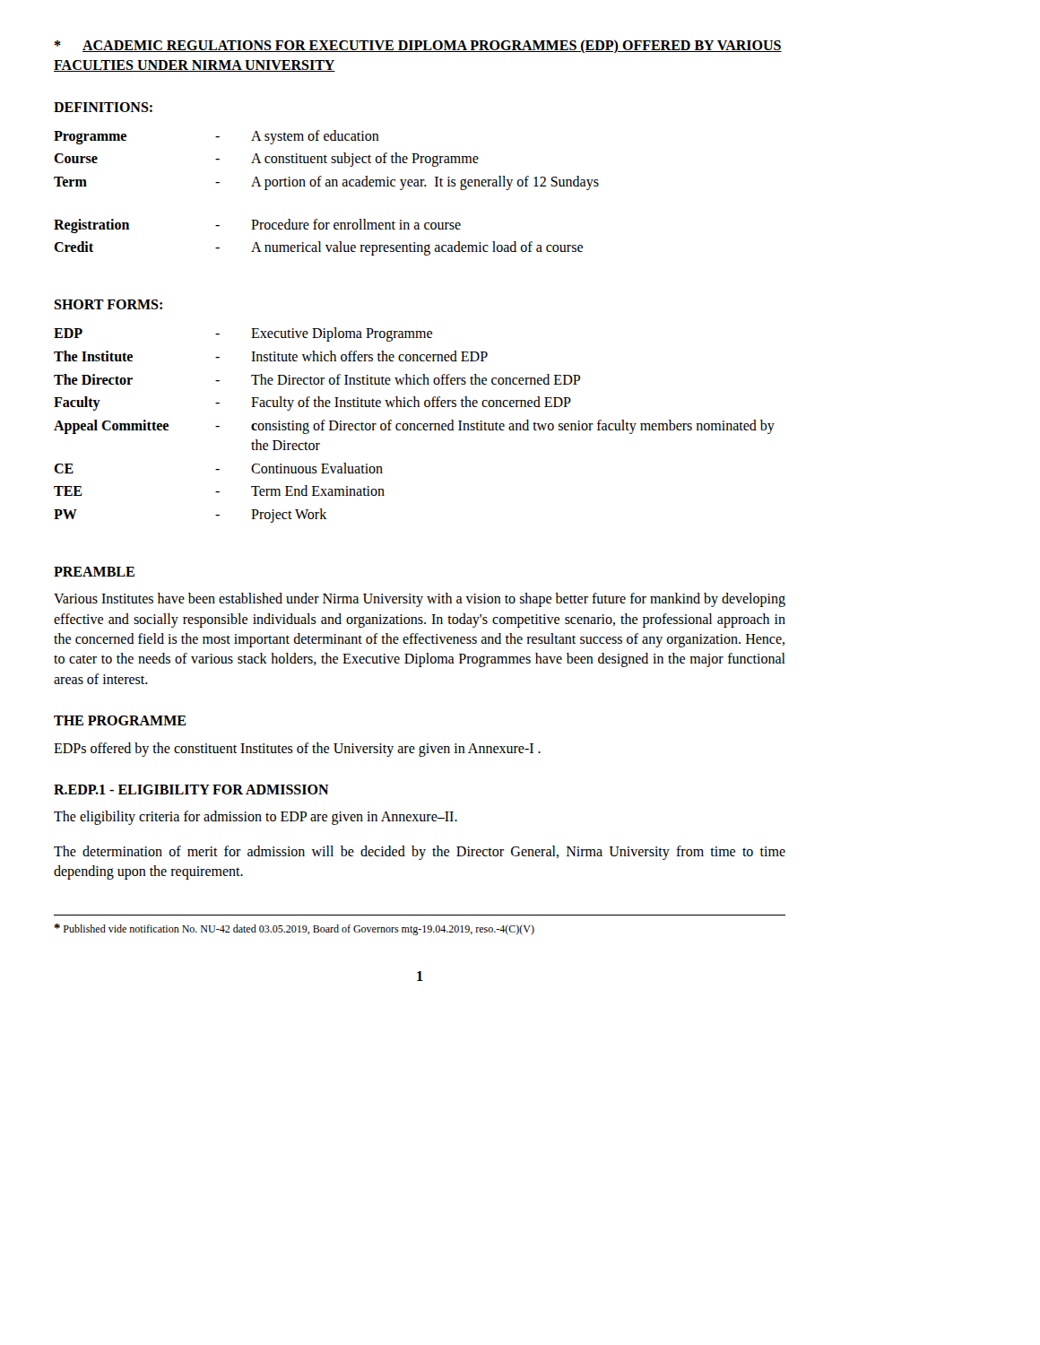*Academic Regulations for Executive Diploma Programmes (EDP) offered by various Faculties under Nirma University
Definitions:
| Programme | - | A system of education |
| Course | - | A constituent subject of the Programme |
| Term | - | A portion of an academic year. It is generally of 12 Sundays |
| Registration | - | Procedure for enrollment in a course |
| Credit | - | A numerical value representing academic load of a course |
Short Forms:
| EDP | - | Executive Diploma Programme |
| The Institute | - | Institute which offers the concerned EDP |
| The Director | - | The Director of Institute which offers the concerned EDP |
| Faculty | - | Faculty of the Institute which offers the concerned EDP |
| Appeal Committee | - | c onsisting of Director of concerned Institute and two senior faculty members nominated by the Director |
| CE | - | Continuous Evaluation |
| TEE | - | Term End Examination |
| PW | - | Project Work |
Preamble
Various Institutes have been established under Nirma University with a vision to shape better future for mankind by developing effective and socially responsible individuals and organizations. In today's competitive scenario, the professional approach in the concerned field is the most important determinant of the effectiveness and the resultant success of any organization. Hence, to cater to the needs of various stack holders, the Executive Diploma Programmes have been designed in the major functional areas of interest.
The Programme
EDPs offered by the constituent Institutes of the University are given in Annexure-I .
R.EDP.1 - Eligibility for Admission
The eligibility criteria for admission to EDP are given in Annexure–II.
The determination of merit for admission will be decided by the Director General, Nirma University from time to time depending upon the requirement.
* Published vide notification No. NU-42 dated 03.05.2019, Board of Governors mtg-19.04.2019, reso.-4(C)(V)
1